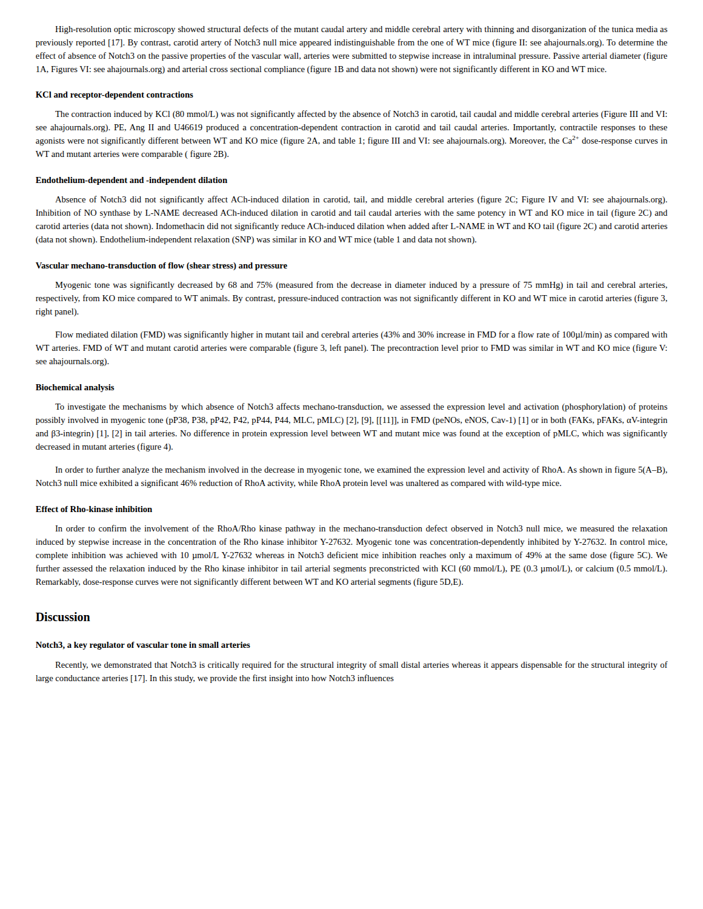High-resolution optic microscopy showed structural defects of the mutant caudal artery and middle cerebral artery with thinning and disorganization of the tunica media as previously reported [17]. By contrast, carotid artery of Notch3 null mice appeared indistinguishable from the one of WT mice (figure II: see ahajournals.org). To determine the effect of absence of Notch3 on the passive properties of the vascular wall, arteries were submitted to stepwise increase in intraluminal pressure. Passive arterial diameter (figure 1A, Figures VI: see ahajournals.org) and arterial cross sectional compliance (figure 1B and data not shown) were not significantly different in KO and WT mice.
KCl and receptor-dependent contractions
The contraction induced by KCl (80 mmol/L) was not significantly affected by the absence of Notch3 in carotid, tail caudal and middle cerebral arteries (Figure III and VI: see ahajournals.org). PE, Ang II and U46619 produced a concentration-dependent contraction in carotid and tail caudal arteries. Importantly, contractile responses to these agonists were not significantly different between WT and KO mice (figure 2A, and table 1; figure III and VI: see ahajournals.org). Moreover, the Ca2+ dose-response curves in WT and mutant arteries were comparable ( figure 2B).
Endothelium-dependent and -independent dilation
Absence of Notch3 did not significantly affect ACh-induced dilation in carotid, tail, and middle cerebral arteries (figure 2C; Figure IV and VI: see ahajournals.org). Inhibition of NO synthase by L-NAME decreased ACh-induced dilation in carotid and tail caudal arteries with the same potency in WT and KO mice in tail (figure 2C) and carotid arteries (data not shown). Indomethacin did not significantly reduce ACh-induced dilation when added after L-NAME in WT and KO tail (figure 2C) and carotid arteries (data not shown). Endothelium-independent relaxation (SNP) was similar in KO and WT mice (table 1 and data not shown).
Vascular mechano-transduction of flow (shear stress) and pressure
Myogenic tone was significantly decreased by 68 and 75% (measured from the decrease in diameter induced by a pressure of 75 mmHg) in tail and cerebral arteries, respectively, from KO mice compared to WT animals. By contrast, pressure-induced contraction was not significantly different in KO and WT mice in carotid arteries (figure 3, right panel).
Flow mediated dilation (FMD) was significantly higher in mutant tail and cerebral arteries (43% and 30% increase in FMD for a flow rate of 100µl/min) as compared with WT arteries. FMD of WT and mutant carotid arteries were comparable (figure 3, left panel). The precontraction level prior to FMD was similar in WT and KO mice (figure V: see ahajournals.org).
Biochemical analysis
To investigate the mechanisms by which absence of Notch3 affects mechano-transduction, we assessed the expression level and activation (phosphorylation) of proteins possibly involved in myogenic tone (pP38, P38, pP42, P42, pP44, P44, MLC, pMLC) [2], [9], [[11]], in FMD (peNOs, eNOS, Cav-1) [1] or in both (FAKs, pFAKs, αV-integrin and β3-integrin) [1], [2] in tail arteries. No difference in protein expression level between WT and mutant mice was found at the exception of pMLC, which was significantly decreased in mutant arteries (figure 4).
In order to further analyze the mechanism involved in the decrease in myogenic tone, we examined the expression level and activity of RhoA. As shown in figure 5(A–B), Notch3 null mice exhibited a significant 46% reduction of RhoA activity, while RhoA protein level was unaltered as compared with wild-type mice.
Effect of Rho-kinase inhibition
In order to confirm the involvement of the RhoA/Rho kinase pathway in the mechano-transduction defect observed in Notch3 null mice, we measured the relaxation induced by stepwise increase in the concentration of the Rho kinase inhibitor Y-27632. Myogenic tone was concentration-dependently inhibited by Y-27632. In control mice, complete inhibition was achieved with 10 µmol/L Y-27632 whereas in Notch3 deficient mice inhibition reaches only a maximum of 49% at the same dose (figure 5C). We further assessed the relaxation induced by the Rho kinase inhibitor in tail arterial segments preconstricted with KCl (60 mmol/L), PE (0.3 µmol/L), or calcium (0.5 mmol/L). Remarkably, dose-response curves were not significantly different between WT and KO arterial segments (figure 5D,E).
Discussion
Notch3, a key regulator of vascular tone in small arteries
Recently, we demonstrated that Notch3 is critically required for the structural integrity of small distal arteries whereas it appears dispensable for the structural integrity of large conductance arteries [17]. In this study, we provide the first insight into how Notch3 influences